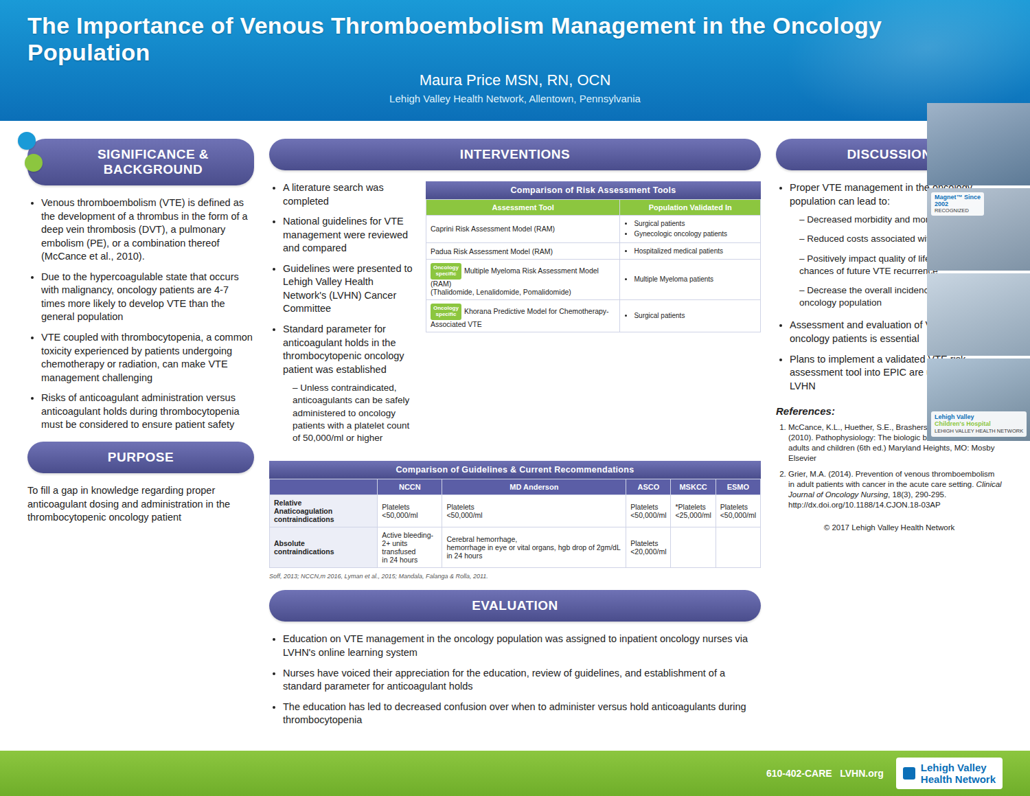The Importance of Venous Thromboembolism Management in the Oncology Population
Maura Price MSN, RN, OCN
Lehigh Valley Health Network, Allentown, Pennsylvania
SIGNIFICANCE &
BACKGROUND
Venous thromboembolism (VTE) is defined as the development of a thrombus in the form of a deep vein thrombosis (DVT), a pulmonary embolism (PE), or a combination thereof (McCance et al., 2010).
Due to the hypercoagulable state that occurs with malignancy, oncology patients are 4-7 times more likely to develop VTE than the general population
VTE coupled with thrombocytopenia, a common toxicity experienced by patients undergoing chemotherapy or radiation, can make VTE management challenging
Risks of anticoagulant administration versus anticoagulant holds during thrombocytopenia must be considered to ensure patient safety
PURPOSE
To fill a gap in knowledge regarding proper anticoagulant dosing and administration in the thrombocytopenic oncology patient
INTERVENTIONS
A literature search was completed
National guidelines for VTE management were reviewed and compared
Guidelines were presented to Lehigh Valley Health Network's (LVHN) Cancer Committee
Standard parameter for anticoagulant holds in the thrombocytopenic oncology patient was established
Unless contraindicated, anticoagulants can be safely administered to oncology patients with a platelet count of 50,000/ml or higher
Comparison of Risk Assessment Tools
| Assessment Tool | Population Validated In |
| --- | --- |
| Caprini Risk Assessment Model (RAM) | Surgical patients Gynecologic oncology patients |
| Padua Risk Assessment Model (RAM) | Hospitalized medical patients |
| Oncology specific Multiple Myeloma Risk Assessment Model (RAM) (Thalidomide, Lenalidomide, Pomalidomide) | Multiple Myeloma patients |
| Oncology specific Khorana Predictive Model for Chemotherapy-Associated VTE | Surgical patients |
Comparison of Guidelines & Current Recommendations
| | NCCN | MD Anderson | ASCO | MSKCC | ESMO |
| --- | --- | --- | --- | --- | --- |
| Relative Anaticoagulation contraindications | Platelets <50,000/ml | Platelets <50,000/ml | Platelets <50,000/ml | *Platelets <25,000/ml | Platelets <50,000/ml |
| Absolute contraindications | Active bleeding- 2+ units transfused in 24 hours | Cerebral hemorrhage, hemorrhage in eye or vital organs, hgb drop of 2gm/dL in 24 hours | Platelets <20,000/ml | | |
Soff, 2013; NCCN,m 2016, Lyman et al., 2015; Mandala, Falanga & Rolla, 2011.
EVALUATION
Education on VTE management in the oncology population was assigned to inpatient oncology nurses via LVHN's online learning system
Nurses have voiced their appreciation for the education, review of guidelines, and establishment of a standard parameter for anticoagulant holds
The education has led to decreased confusion over when to administer versus hold anticoagulants during thrombocytopenia
DISCUSSION
Proper VTE management in the oncology population can lead to:
Decreased morbidity and mortality
Reduced costs associated with VTE
Positively impact quality of life and reduce chances of future VTE recurrence
Decrease the overall incidence of VTE in the oncology population
Assessment and evaluation of VTE risk in oncology patients is essential
Plans to implement a validated VTE risk assessment tool into EPIC are underway at LVHN
References:
McCance, K.L., Huether, S.E., Brashers, V.L. & Rote, N.S. (2010). Pathophysiology: The biologic basis for disease in adults and children (6th ed.) Maryland Heights, MO: Mosby Elsevier
Grier, M.A. (2014). Prevention of venous thromboembolism in adult patients with cancer in the acute care setting. Clinical Journal of Oncology Nursing, 18(3), 290-295. http://dx.doi.org/10.1188/14.CJON.18-03AP
© 2017 Lehigh Valley Health Network
Magnet™ Since
2002RECOGNIZED
Lehigh ValleyChildren's Hospital LEHIGH VALLEY HEALTH NETWORK
610-402-CARE LVHN.org Lehigh Valley
Health Network